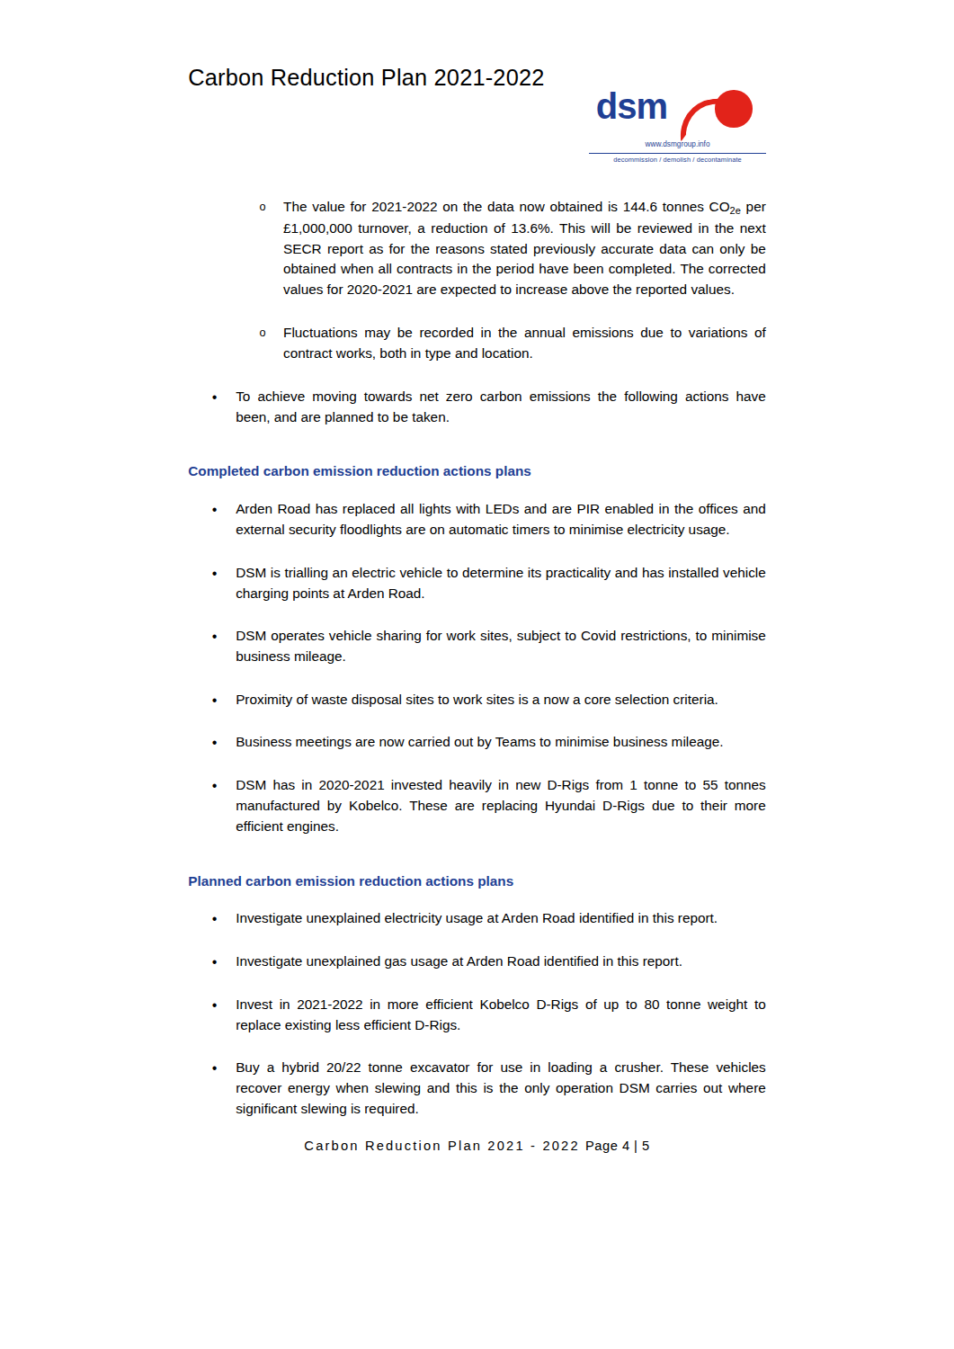Carbon Reduction Plan 2021-2022
dsm
www.dsmgroup.info
decommission / demolish / decontaminate
The value for 2021-2022 on the data now obtained is 144.6 tonnes CO2e per £1,000,000 turnover, a reduction of 13.6%. This will be reviewed in the next SECR report as for the reasons stated previously accurate data can only be obtained when all contracts in the period have been completed. The corrected values for 2020-2021 are expected to increase above the reported values.
Fluctuations may be recorded in the annual emissions due to variations of contract works, both in type and location.
To achieve moving towards net zero carbon emissions the following actions have been, and are planned to be taken.
Completed carbon emission reduction actions plans
Arden Road has replaced all lights with LEDs and are PIR enabled in the offices and external security floodlights are on automatic timers to minimise electricity usage.
DSM is trialling an electric vehicle to determine its practicality and has installed vehicle charging points at Arden Road.
DSM operates vehicle sharing for work sites, subject to Covid restrictions, to minimise business mileage.
Proximity of waste disposal sites to work sites is a now a core selection criteria.
Business meetings are now carried out by Teams to minimise business mileage.
DSM has in 2020-2021 invested heavily in new D-Rigs from 1 tonne to 55 tonnes manufactured by Kobelco. These are replacing Hyundai D-Rigs due to their more efficient engines.
Planned carbon emission reduction actions plans
Investigate unexplained electricity usage at Arden Road identified in this report.
Investigate unexplained gas usage at Arden Road identified in this report.
Invest in 2021-2022 in more efficient Kobelco D-Rigs of up to 80 tonne weight to replace existing less efficient D-Rigs.
Buy a hybrid 20/22 tonne excavator for use in loading a crusher. These vehicles recover energy when slewing and this is the only operation DSM carries out where significant slewing is required.
Carbon Reduction Plan 2021 - 2022 Page 4 | 5